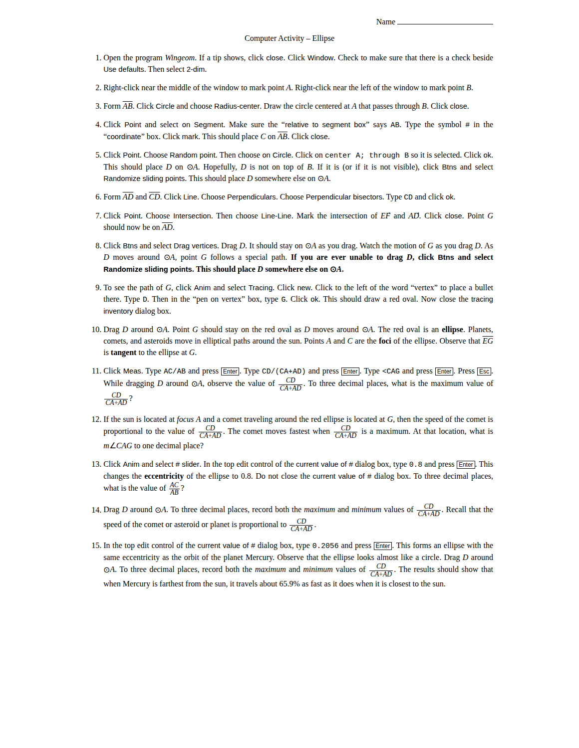Name
Computer Activity – Ellipse
Open the program Wingeom. If a tip shows, click close. Click Window. Check to make sure that there is a check beside Use defaults. Then select 2-dim.
Right-click near the middle of the window to mark point A. Right-click near the left of the window to mark point B.
Form AB. Click Circle and choose Radius-center. Draw the circle centered at A that passes through B. Click close.
Click Point and select on Segment. Make sure the “relative to segment box” says AB. Type the symbol # in the “coordinate” box. Click mark. This should place C on AB. Click close.
Click Point. Choose Random point. Then choose on Circle. Click on center A; through B so it is selected. Click ok. This should place D on A. Hopefully, D is not on top of B. If it is (or if it is not visible), click Btns and select Randomize sliding points. This should place D somewhere else on A.
Form AD and CD. Click Line. Choose Perpendiculars. Choose Perpendicular bisectors. Type CD and click ok.
Click Point. Choose Intersection. Then choose Line-Line. Mark the intersection of EF⃗ and AD⃗. Click close. Point G should now be on AD.
Click Btns and select Drag vertices. Drag D. It should stay on A as you drag. Watch the motion of G as you drag D. As D moves around A, point G follows a special path. If you are ever unable to drag D, click Btns and select Randomize sliding points. This should place D somewhere else on A.
To see the path of G, click Anim and select Tracing. Click new. Click to the left of the word “vertex” to place a bullet there. Type D. Then in the “pen on vertex” box, type G. Click ok. This should draw a red oval. Now close the tracing inventory dialog box.
Drag D around A. Point G should stay on the red oval as D moves around A. The red oval is an ellipse. Planets, comets, and asteroids move in elliptical paths around the sun. Points A and C are the foci of the ellipse. Observe that EG is tangent to the ellipse at G.
Click Meas. Type AC/AB and press Enter. Type CD/(CA+AD) and press Enter. Type <CAG and press Enter. Press Esc. While dragging D around A, observe the value of CD CA+AD. To three decimal places, what is the maximum value of CD CA+AD?
If the sun is located at focus A and a comet traveling around the red ellipse is located at G, then the speed of the comet is proportional to the value of CD CA+AD. The comet moves fastest when CD CA+AD is a maximum. At that location, what is m∠CAG to one decimal place?
Click Anim and select # slider. In the top edit control of the current value of # dialog box, type 0.8 and press Enter. This changes the eccentricity of the ellipse to 0.8. Do not close the current value of # dialog box. To three decimal places, what is the value of AC AB?
Drag D around A. To three decimal places, record both the maximum and minimum values of CD CA+AD. Recall that the speed of the comet or asteroid or planet is proportional to CD CA+AD.
In the top edit control of the current value of # dialog box, type 0.2056 and press Enter. This forms an ellipse with the same eccentricity as the orbit of the planet Mercury. Observe that the ellipse looks almost like a circle. Drag D around A. To three decimal places, record both the maximum and minimum values of CD CA+AD. The results should show that when Mercury is farthest from the sun, it travels about 65.9% as fast as it does when it is closest to the sun.